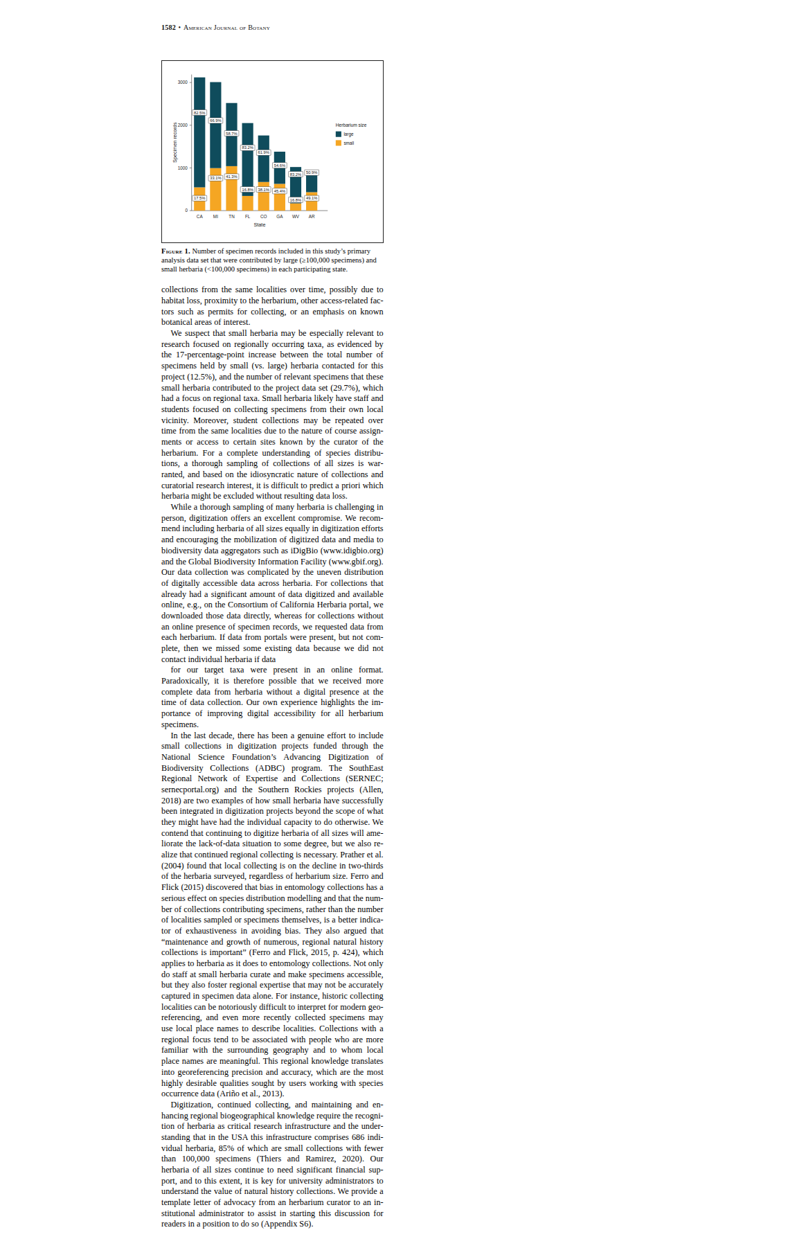1582•American Journal of Botany
0 1000 2000 3000 82.5% 17.5% CA 66.9% 33.1% MI 58.7% 41.3% TN 83.2% 16.8% FL 61.9% 38.1% CO 54.6% 45.4% GA 83.2% 16.8% WV 50.9% 49.1% AR Specimen records State Herbarium size large small
Figure 1. Number of specimen records included in this study’s primary analysis data set that were contributed by large (≥100,000 specimens) and small herbaria (<100,000 specimens) in each participating state.
collections from the same localities over time, possibly due to habitat loss, proximity to the herbarium, other access-related factors such as permits for collecting, or an emphasis on known botanical areas of interest.
We suspect that small herbaria may be especially relevant to research focused on regionally occurring taxa, as evidenced by the 17-percentage-point increase between the total number of specimens held by small (vs. large) herbaria contacted for this project (12.5%), and the number of relevant specimens that these small herbaria contributed to the project data set (29.7%), which had a focus on regional taxa. Small herbaria likely have staff and students focused on collecting specimens from their own local vicinity. Moreover, student collections may be repeated over time from the same localities due to the nature of course assignments or access to certain sites known by the curator of the herbarium. For a complete understanding of species distributions, a thorough sampling of collections of all sizes is warranted, and based on the idiosyncratic nature of collections and curatorial research interest, it is difficult to predict a priori which herbaria might be excluded without resulting data loss.
While a thorough sampling of many herbaria is challenging in person, digitization offers an excellent compromise. We recommend including herbaria of all sizes equally in digitization efforts and encouraging the mobilization of digitized data and media to biodiversity data aggregators such as iDigBio (www.idigbio.org) and the Global Biodiversity Information Facility (www.gbif.org). Our data collection was complicated by the uneven distribution of digitally accessible data across herbaria. For collections that already had a significant amount of data digitized and available online, e.g., on the Consortium of California Herbaria portal, we downloaded those data directly, whereas for collections without an online presence of specimen records, we requested data from each herbarium. If data from portals were present, but not complete, then we missed some existing data because we did not contact individual herbaria if data
for our target taxa were present in an online format. Paradoxically, it is therefore possible that we received more complete data from herbaria without a digital presence at the time of data collection. Our own experience highlights the importance of improving digital accessibility for all herbarium specimens.
In the last decade, there has been a genuine effort to include small collections in digitization projects funded through the National Science Foundation’s Advancing Digitization of Biodiversity Collections (ADBC) program. The SouthEast Regional Network of Expertise and Collections (SERNEC; sernecportal.org) and the Southern Rockies projects (Allen, 2018) are two examples of how small herbaria have successfully been integrated in digitization projects beyond the scope of what they might have had the individual capacity to do otherwise. We contend that continuing to digitize herbaria of all sizes will ameliorate the lack-of-data situation to some degree, but we also realize that continued regional collecting is necessary. Prather et al. (2004) found that local collecting is on the decline in two-thirds of the herbaria surveyed, regardless of herbarium size. Ferro and Flick (2015) discovered that bias in entomology collections has a serious effect on species distribution modelling and that the number of collections contributing specimens, rather than the number of localities sampled or specimens themselves, is a better indicator of exhaustiveness in avoiding bias. They also argued that “maintenance and growth of numerous, regional natural history collections is important” (Ferro and Flick, 2015, p. 424), which applies to herbaria as it does to entomology collections. Not only do staff at small herbaria curate and make specimens accessible, but they also foster regional expertise that may not be accurately captured in specimen data alone. For instance, historic collecting localities can be notoriously difficult to interpret for modern georeferencing, and even more recently collected specimens may use local place names to describe localities. Collections with a regional focus tend to be associated with people who are more familiar with the surrounding geography and to whom local place names are meaningful. This regional knowledge translates into georeferencing precision and accuracy, which are the most highly desirable qualities sought by users working with species occurrence data (Ariño et al., 2013).
Digitization, continued collecting, and maintaining and enhancing regional biogeographical knowledge require the recognition of herbaria as critical research infrastructure and the understanding that in the USA this infrastructure comprises 686 individual herbaria, 85% of which are small collections with fewer than 100,000 specimens (Thiers and Ramirez, 2020). Our herbaria of all sizes continue to need significant financial support, and to this extent, it is key for university administrators to understand the value of natural history collections. We provide a template letter of advocacy from an herbarium curator to an institutional administrator to assist in starting this discussion for readers in a position to do so (Appendix S6).